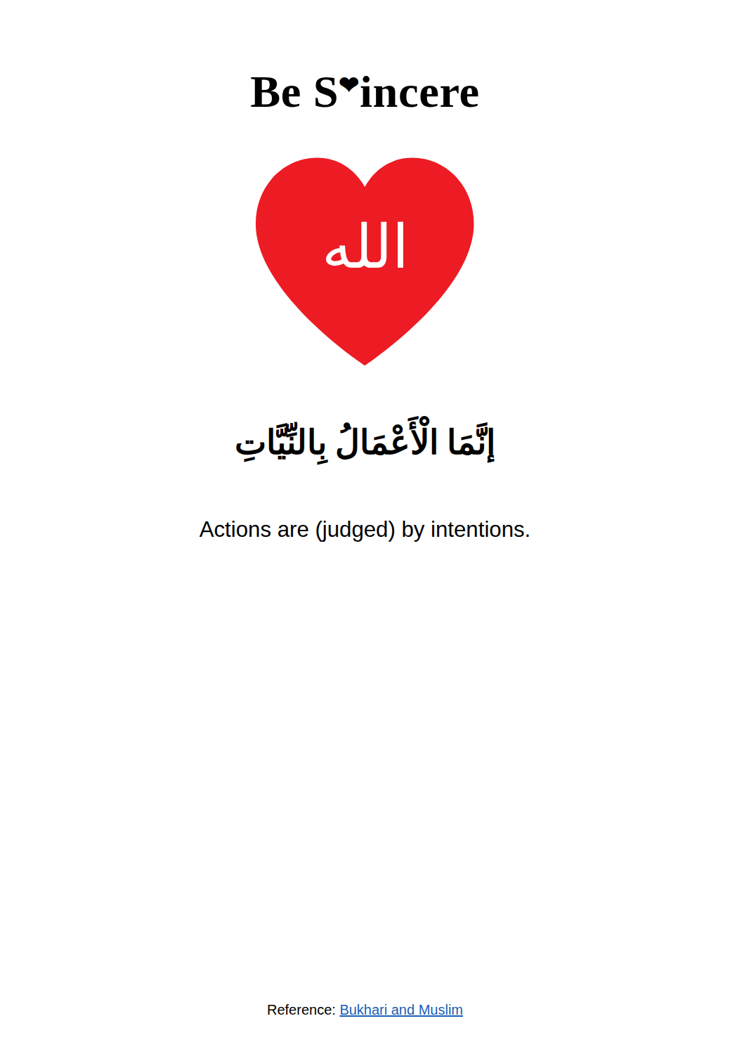Be S❤incere
الله
إنَّمَا الْأَعْمَالُ بِالنِّيَّاتِ
Actions are (judged) by intentions.
Reference: Bukhari and Muslim